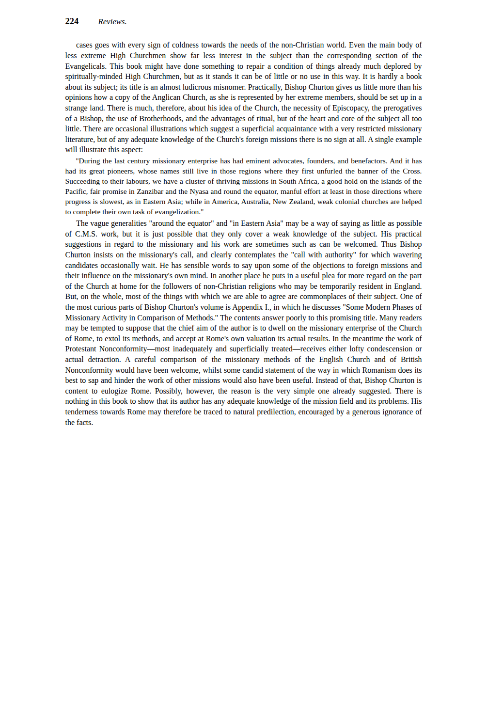224 Reviews.
cases goes with every sign of coldness towards the needs of the non-Christian world. Even the main body of less extreme High Churchmen show far less interest in the subject than the corresponding section of the Evangelicals. This book might have done something to repair a condition of things already much deplored by spiritually-minded High Churchmen, but as it stands it can be of little or no use in this way. It is hardly a book about its subject; its title is an almost ludicrous misnomer. Practically, Bishop Churton gives us little more than his opinions how a copy of the Anglican Church, as she is represented by her extreme members, should be set up in a strange land. There is much, therefore, about his idea of the Church, the necessity of Episcopacy, the prerogatives of a Bishop, the use of Brotherhoods, and the advantages of ritual, but of the heart and core of the subject all too little. There are occasional illustrations which suggest a superficial acquaintance with a very restricted missionary literature, but of any adequate knowledge of the Church's foreign missions there is no sign at all. A single example will illustrate this aspect:
"During the last century missionary enterprise has had eminent advocates, founders, and benefactors. And it has had its great pioneers, whose names still live in those regions where they first unfurled the banner of the Cross. Succeeding to their labours, we have a cluster of thriving missions in South Africa, a good hold on the islands of the Pacific, fair promise in Zanzibar and the Nyasa and round the equator, manful effort at least in those directions where progress is slowest, as in Eastern Asia; while in America, Australia, New Zealand, weak colonial churches are helped to complete their own task of evangelization."
The vague generalities "around the equator" and "in Eastern Asia" may be a way of saying as little as possible of C.M.S. work, but it is just possible that they only cover a weak knowledge of the subject. His practical suggestions in regard to the missionary and his work are sometimes such as can be welcomed. Thus Bishop Churton insists on the missionary's call, and clearly contemplates the "call with authority" for which wavering candidates occasionally wait. He has sensible words to say upon some of the objections to foreign missions and their influence on the missionary's own mind. In another place he puts in a useful plea for more regard on the part of the Church at home for the followers of non-Christian religions who may be temporarily resident in England. But, on the whole, most of the things with which we are able to agree are commonplaces of their subject. One of the most curious parts of Bishop Churton's volume is Appendix I., in which he discusses "Some Modern Phases of Missionary Activity in Comparison of Methods." The contents answer poorly to this promising title. Many readers may be tempted to suppose that the chief aim of the author is to dwell on the missionary enterprise of the Church of Rome, to extol its methods, and accept at Rome's own valuation its actual results. In the meantime the work of Protestant Nonconformity—most inadequately and superficially treated—receives either lofty condescension or actual detraction. A careful comparison of the missionary methods of the English Church and of British Nonconformity would have been welcome, whilst some candid statement of the way in which Romanism does its best to sap and hinder the work of other missions would also have been useful. Instead of that, Bishop Churton is content to eulogize Rome. Possibly, however, the reason is the very simple one already suggested. There is nothing in this book to show that its author has any adequate knowledge of the mission field and its problems. His tenderness towards Rome may therefore be traced to natural predilection, encouraged by a generous ignorance of the facts.